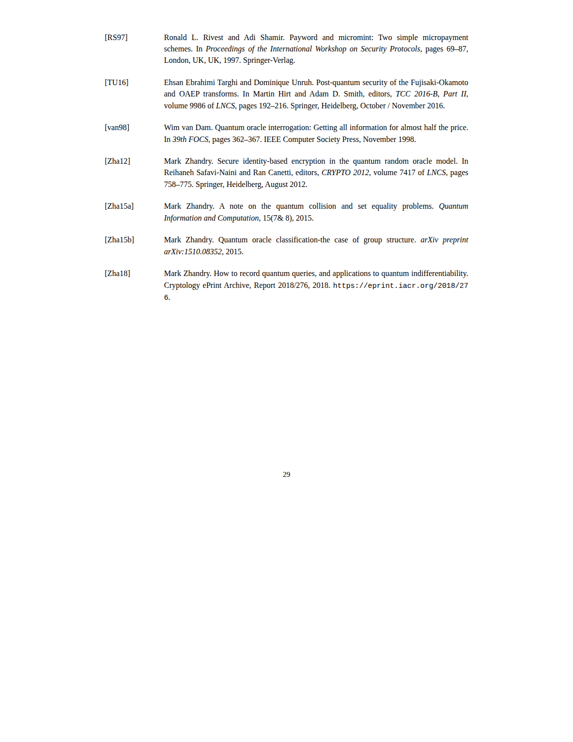[RS97]
Ronald L. Rivest and Adi Shamir. Payword and micromint: Two simple micropayment schemes. In Proceedings of the International Workshop on Security Protocols, pages 69–87, London, UK, UK, 1997. Springer-Verlag.
[TU16]
Ehsan Ebrahimi Targhi and Dominique Unruh. Post-quantum security of the Fujisaki-Okamoto and OAEP transforms. In Martin Hirt and Adam D. Smith, editors, TCC 2016-B, Part II, volume 9986 of LNCS, pages 192–216. Springer, Heidelberg, October / November 2016.
[van98]
Wim van Dam. Quantum oracle interrogation: Getting all information for almost half the price. In 39th FOCS, pages 362–367. IEEE Computer Society Press, November 1998.
[Zha12]
Mark Zhandry. Secure identity-based encryption in the quantum random oracle model. In Reihaneh Safavi-Naini and Ran Canetti, editors, CRYPTO 2012, volume 7417 of LNCS, pages 758–775. Springer, Heidelberg, August 2012.
[Zha15a]
Mark Zhandry. A note on the quantum collision and set equality problems. Quantum Information and Computation, 15(7& 8), 2015.
[Zha15b]
Mark Zhandry. Quantum oracle classification-the case of group structure. arXiv preprint arXiv:1510.08352, 2015.
[Zha18]
Mark Zhandry. How to record quantum queries, and applications to quantum indifferentiability. Cryptology ePrint Archive, Report 2018/276, 2018. https://eprint.iacr.org/2018/276.
29